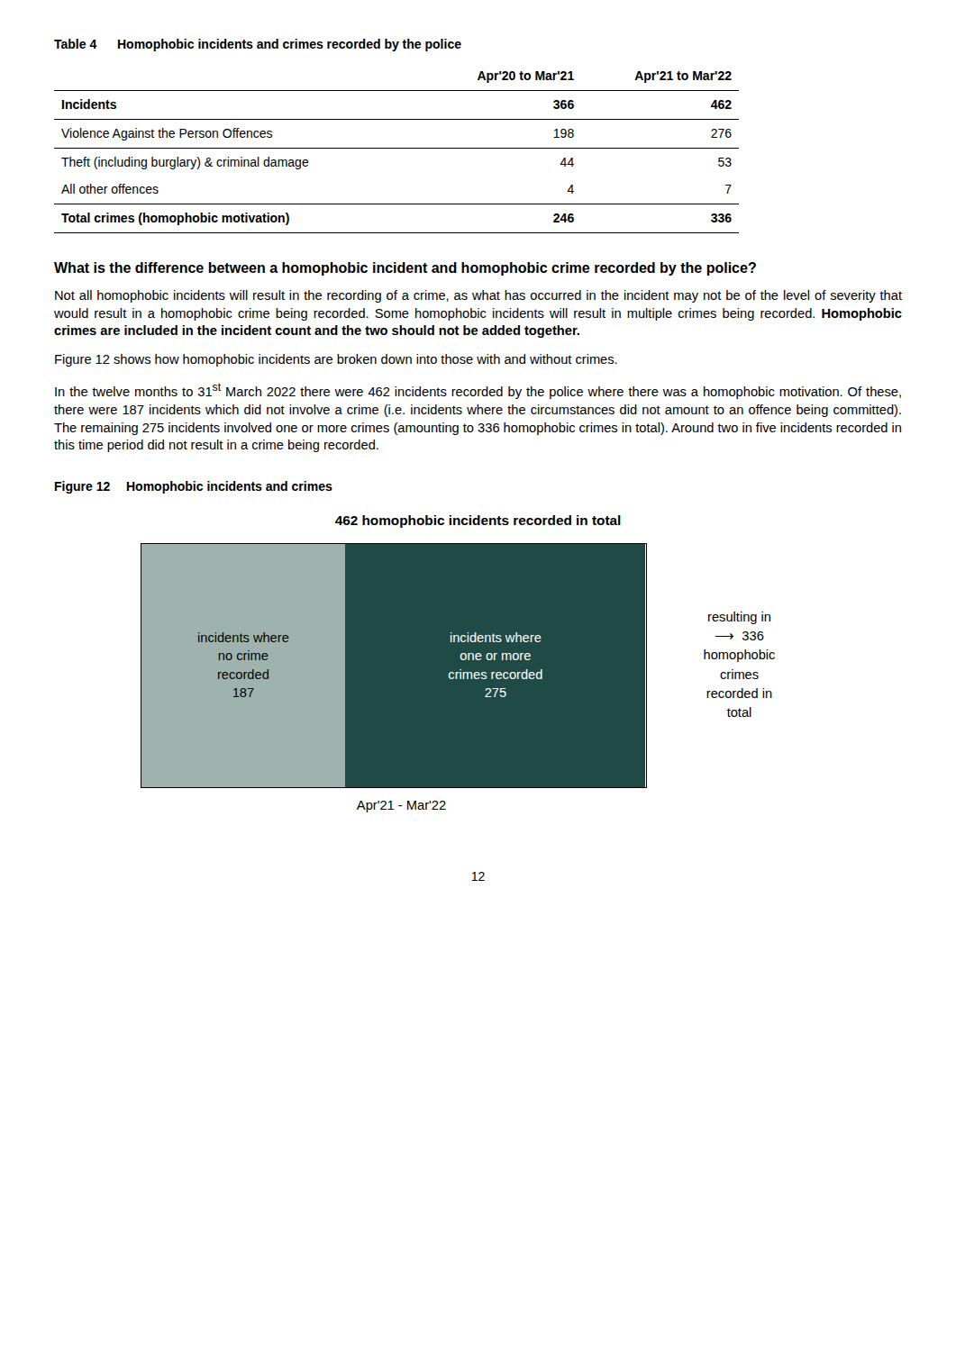Table 4 Homophobic incidents and crimes recorded by the police
| | Apr'20 to Mar'21 | Apr'21 to Mar'22 |
| --- | --- | --- |
| Incidents | 366 | 462 |
| Violence Against the Person Offences | 198 | 276 |
| Theft (including burglary) & criminal damage | 44 | 53 |
| All other offences | 4 | 7 |
| Total crimes (homophobic motivation) | 246 | 336 |
What is the difference between a homophobic incident and homophobic crime recorded by the police?
Not all homophobic incidents will result in the recording of a crime, as what has occurred in the incident may not be of the level of severity that would result in a homophobic crime being recorded. Some homophobic incidents will result in multiple crimes being recorded. Homophobic crimes are included in the incident count and the two should not be added together.
Figure 12 shows how homophobic incidents are broken down into those with and without crimes.
In the twelve months to 31st March 2022 there were 462 incidents recorded by the police where there was a homophobic motivation. Of these, there were 187 incidents which did not involve a crime (i.e. incidents where the circumstances did not amount to an offence being committed). The remaining 275 incidents involved one or more crimes (amounting to 336 homophobic crimes in total). Around two in five incidents recorded in this time period did not result in a crime being recorded.
Figure 12 Homophobic incidents and crimes
462 homophobic incidents recorded in total
incidents where
no crime
recorded
187
incidents where
one or more
crimes recorded
275
resulting in
⟶ 336
homophobic
crimes
recorded in
total
Apr'21 - Mar'22
12